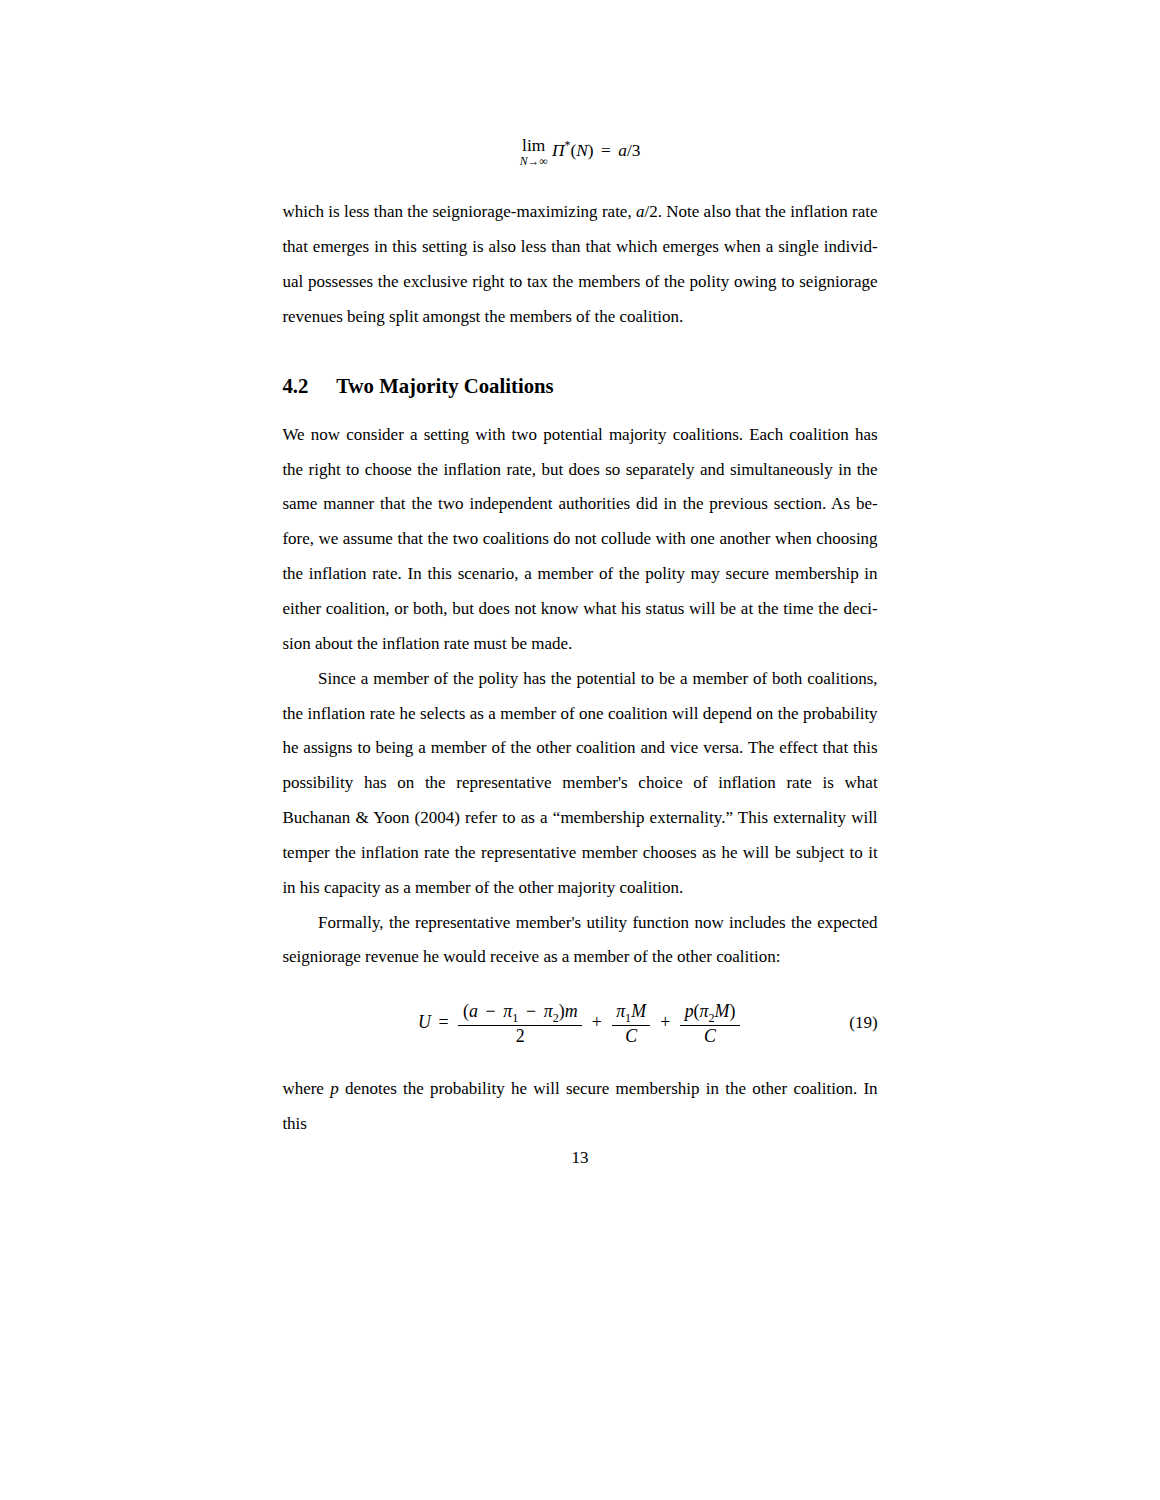lim N→∞Π*(N) = a/3
which is less than the seigniorage-maximizing rate, a/2. Note also that the inflation rate that emerges in this setting is also less than that which emerges when a single individual possesses the exclusive right to tax the members of the polity owing to seigniorage revenues being split amongst the members of the coalition.
4.2 Two Majority Coalitions
We now consider a setting with two potential majority coalitions. Each coalition has the right to choose the inflation rate, but does so separately and simultaneously in the same manner that the two independent authorities did in the previous section. As before, we assume that the two coalitions do not collude with one another when choosing the inflation rate. In this scenario, a member of the polity may secure membership in either coalition, or both, but does not know what his status will be at the time the decision about the inflation rate must be made.
Since a member of the polity has the potential to be a member of both coalitions, the inflation rate he selects as a member of one coalition will depend on the probability he assigns to being a member of the other coalition and vice versa. The effect that this possibility has on the representative member's choice of inflation rate is what Buchanan & Yoon (2004) refer to as a “membership externality.” This externality will temper the inflation rate the representative member chooses as he will be subject to it in his capacity as a member of the other majority coalition.
Formally, the representative member's utility function now includes the expected seigniorage revenue he would receive as a member of the other coalition:
U = (a − π1 − π2)m 2 + π1M C + p(π2M) C
(19)
where p denotes the probability he will secure membership in the other coalition. In this
13